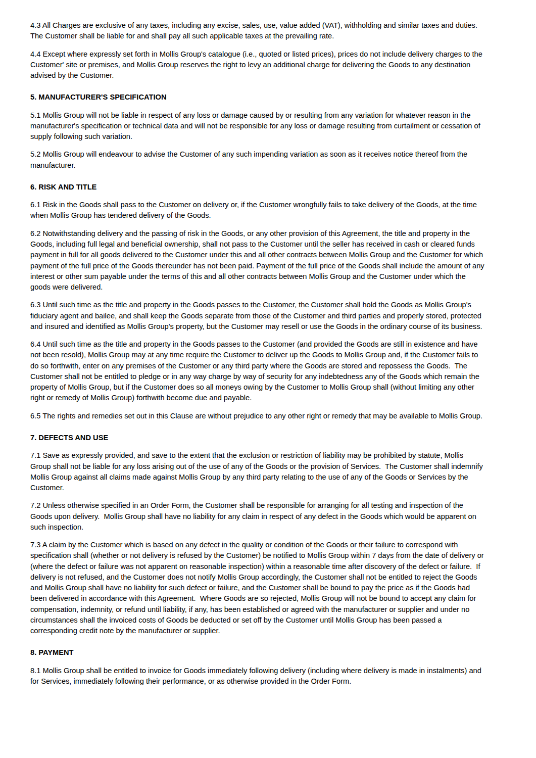4.3 All Charges are exclusive of any taxes, including any excise, sales, use, value added (VAT), withholding and similar taxes and duties. The Customer shall be liable for and shall pay all such applicable taxes at the prevailing rate.
4.4 Except where expressly set forth in Mollis Group's catalogue (i.e., quoted or listed prices), prices do not include delivery charges to the Customer' site or premises, and Mollis Group reserves the right to levy an additional charge for delivering the Goods to any destination advised by the Customer.
5. MANUFACTURER'S SPECIFICATION
5.1 Mollis Group will not be liable in respect of any loss or damage caused by or resulting from any variation for whatever reason in the manufacturer's specification or technical data and will not be responsible for any loss or damage resulting from curtailment or cessation of supply following such variation.
5.2 Mollis Group will endeavour to advise the Customer of any such impending variation as soon as it receives notice thereof from the manufacturer.
6. RISK AND TITLE
6.1 Risk in the Goods shall pass to the Customer on delivery or, if the Customer wrongfully fails to take delivery of the Goods, at the time when Mollis Group has tendered delivery of the Goods.
6.2 Notwithstanding delivery and the passing of risk in the Goods, or any other provision of this Agreement, the title and property in the Goods, including full legal and beneficial ownership, shall not pass to the Customer until the seller has received in cash or cleared funds payment in full for all goods delivered to the Customer under this and all other contracts between Mollis Group and the Customer for which payment of the full price of the Goods thereunder has not been paid. Payment of the full price of the Goods shall include the amount of any interest or other sum payable under the terms of this and all other contracts between Mollis Group and the Customer under which the goods were delivered.
6.3 Until such time as the title and property in the Goods passes to the Customer, the Customer shall hold the Goods as Mollis Group's fiduciary agent and bailee, and shall keep the Goods separate from those of the Customer and third parties and properly stored, protected and insured and identified as Mollis Group's property, but the Customer may resell or use the Goods in the ordinary course of its business.
6.4 Until such time as the title and property in the Goods passes to the Customer (and provided the Goods are still in existence and have not been resold), Mollis Group may at any time require the Customer to deliver up the Goods to Mollis Group and, if the Customer fails to do so forthwith, enter on any premises of the Customer or any third party where the Goods are stored and repossess the Goods. The Customer shall not be entitled to pledge or in any way charge by way of security for any indebtedness any of the Goods which remain the property of Mollis Group, but if the Customer does so all moneys owing by the Customer to Mollis Group shall (without limiting any other right or remedy of Mollis Group) forthwith become due and payable.
6.5 The rights and remedies set out in this Clause are without prejudice to any other right or remedy that may be available to Mollis Group.
7. DEFECTS AND USE
7.1 Save as expressly provided, and save to the extent that the exclusion or restriction of liability may be prohibited by statute, Mollis Group shall not be liable for any loss arising out of the use of any of the Goods or the provision of Services. The Customer shall indemnify Mollis Group against all claims made against Mollis Group by any third party relating to the use of any of the Goods or Services by the Customer.
7.2 Unless otherwise specified in an Order Form, the Customer shall be responsible for arranging for all testing and inspection of the Goods upon delivery. Mollis Group shall have no liability for any claim in respect of any defect in the Goods which would be apparent on such inspection.
7.3 A claim by the Customer which is based on any defect in the quality or condition of the Goods or their failure to correspond with specification shall (whether or not delivery is refused by the Customer) be notified to Mollis Group within 7 days from the date of delivery or (where the defect or failure was not apparent on reasonable inspection) within a reasonable time after discovery of the defect or failure. If delivery is not refused, and the Customer does not notify Mollis Group accordingly, the Customer shall not be entitled to reject the Goods and Mollis Group shall have no liability for such defect or failure, and the Customer shall be bound to pay the price as if the Goods had been delivered in accordance with this Agreement. Where Goods are so rejected, Mollis Group will not be bound to accept any claim for compensation, indemnity, or refund until liability, if any, has been established or agreed with the manufacturer or supplier and under no circumstances shall the invoiced costs of Goods be deducted or set off by the Customer until Mollis Group has been passed a corresponding credit note by the manufacturer or supplier.
8. PAYMENT
8.1 Mollis Group shall be entitled to invoice for Goods immediately following delivery (including where delivery is made in instalments) and for Services, immediately following their performance, or as otherwise provided in the Order Form.